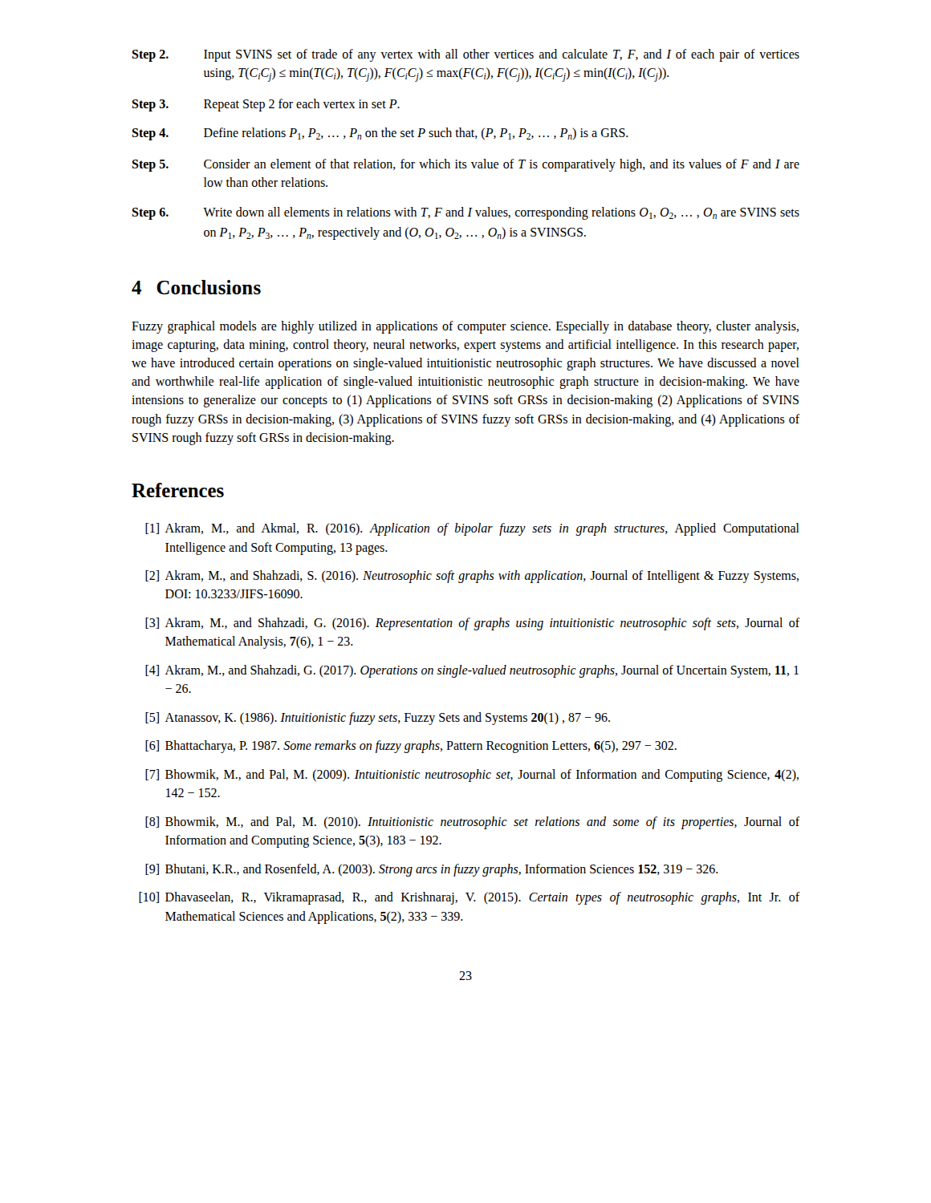Step 2. Input SVINS set of trade of any vertex with all other vertices and calculate T, F, and I of each pair of vertices using, T(CiCj) ≤ min(T(Ci), T(Cj)), F(CiCj) ≤ max(F(Ci), F(Cj)), I(CiCj) ≤ min(I(Ci), I(Cj)).
Step 3. Repeat Step 2 for each vertex in set P.
Step 4. Define relations P1, P2, … , Pn on the set P such that, (P, P1, P2, … , Pn) is a GRS.
Step 5. Consider an element of that relation, for which its value of T is comparatively high, and its values of F and I are low than other relations.
Step 6. Write down all elements in relations with T, F and I values, corresponding relations O1, O2, … , On are SVINS sets on P1, P2, P3, … , Pn, respectively and (O, O1, O2, … , On) is a SVINSGS.
4 Conclusions
Fuzzy graphical models are highly utilized in applications of computer science. Especially in database theory, cluster analysis, image capturing, data mining, control theory, neural networks, expert systems and artificial intelligence. In this research paper, we have introduced certain operations on single-valued intuitionistic neutrosophic graph structures. We have discussed a novel and worthwhile real-life application of single-valued intuitionistic neutrosophic graph structure in decision-making. We have intensions to generalize our concepts to (1) Applications of SVINS soft GRSs in decision-making (2) Applications of SVINS rough fuzzy GRSs in decision-making, (3) Applications of SVINS fuzzy soft GRSs in decision-making, and (4) Applications of SVINS rough fuzzy soft GRSs in decision-making.
References
1 Akram, M., and Akmal, R. (2016). Application of bipolar fuzzy sets in graph structures, Applied Computational Intelligence and Soft Computing, 13 pages.
2 Akram, M., and Shahzadi, S. (2016). Neutrosophic soft graphs with application, Journal of Intelligent & Fuzzy Systems, DOI: 10.3233/JIFS-16090.
3 Akram, M., and Shahzadi, G. (2016). Representation of graphs using intuitionistic neutrosophic soft sets, Journal of Mathematical Analysis, 7(6), 1 − 23.
4 Akram, M., and Shahzadi, G. (2017). Operations on single-valued neutrosophic graphs, Journal of Uncertain System, 11, 1 − 26.
5 Atanassov, K. (1986). Intuitionistic fuzzy sets, Fuzzy Sets and Systems 20(1) , 87 − 96.
6 Bhattacharya, P. 1987. Some remarks on fuzzy graphs, Pattern Recognition Letters, 6(5), 297 − 302.
7 Bhowmik, M., and Pal, M. (2009). Intuitionistic neutrosophic set, Journal of Information and Computing Science, 4(2), 142 − 152.
8 Bhowmik, M., and Pal, M. (2010). Intuitionistic neutrosophic set relations and some of its properties, Journal of Information and Computing Science, 5(3), 183 − 192.
9 Bhutani, K.R., and Rosenfeld, A. (2003). Strong arcs in fuzzy graphs, Information Sciences 152, 319 − 326.
10 Dhavaseelan, R., Vikramaprasad, R., and Krishnaraj, V. (2015). Certain types of neutrosophic graphs, Int Jr. of Mathematical Sciences and Applications, 5(2), 333 − 339.
23